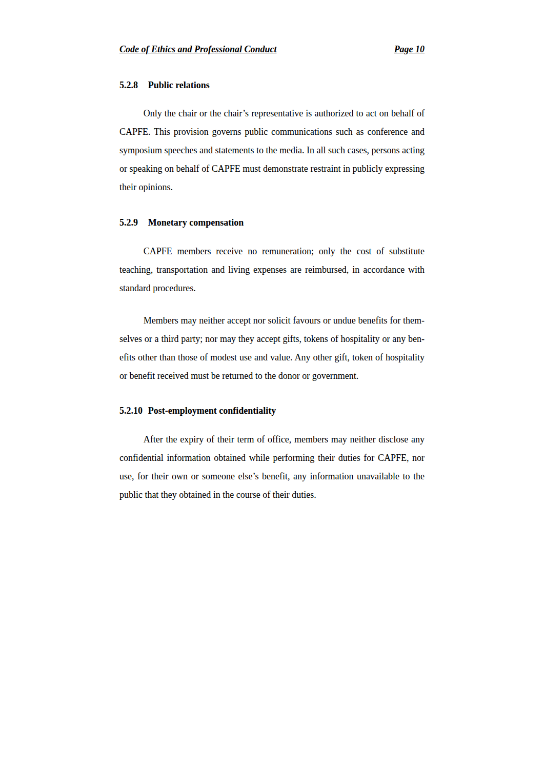Code of Ethics and Professional Conduct Page 10
5.2.8 Public relations
Only the chair or the chair’s representative is authorized to act on behalf of CAPFE. This provision governs public communications such as conference and symposium speeches and statements to the media. In all such cases, persons acting or speaking on behalf of CAPFE must demonstrate restraint in publicly expressing their opinions.
5.2.9 Monetary compensation
CAPFE members receive no remuneration; only the cost of substitute teaching, transportation and living expenses are reimbursed, in accordance with standard procedures.
Members may neither accept nor solicit favours or undue benefits for themselves or a third party; nor may they accept gifts, tokens of hospitality or any benefits other than those of modest use and value. Any other gift, token of hospitality or benefit received must be returned to the donor or government.
5.2.10 Post-employment confidentiality
After the expiry of their term of office, members may neither disclose any confidential information obtained while performing their duties for CAPFE, nor use, for their own or someone else’s benefit, any information unavailable to the public that they obtained in the course of their duties.